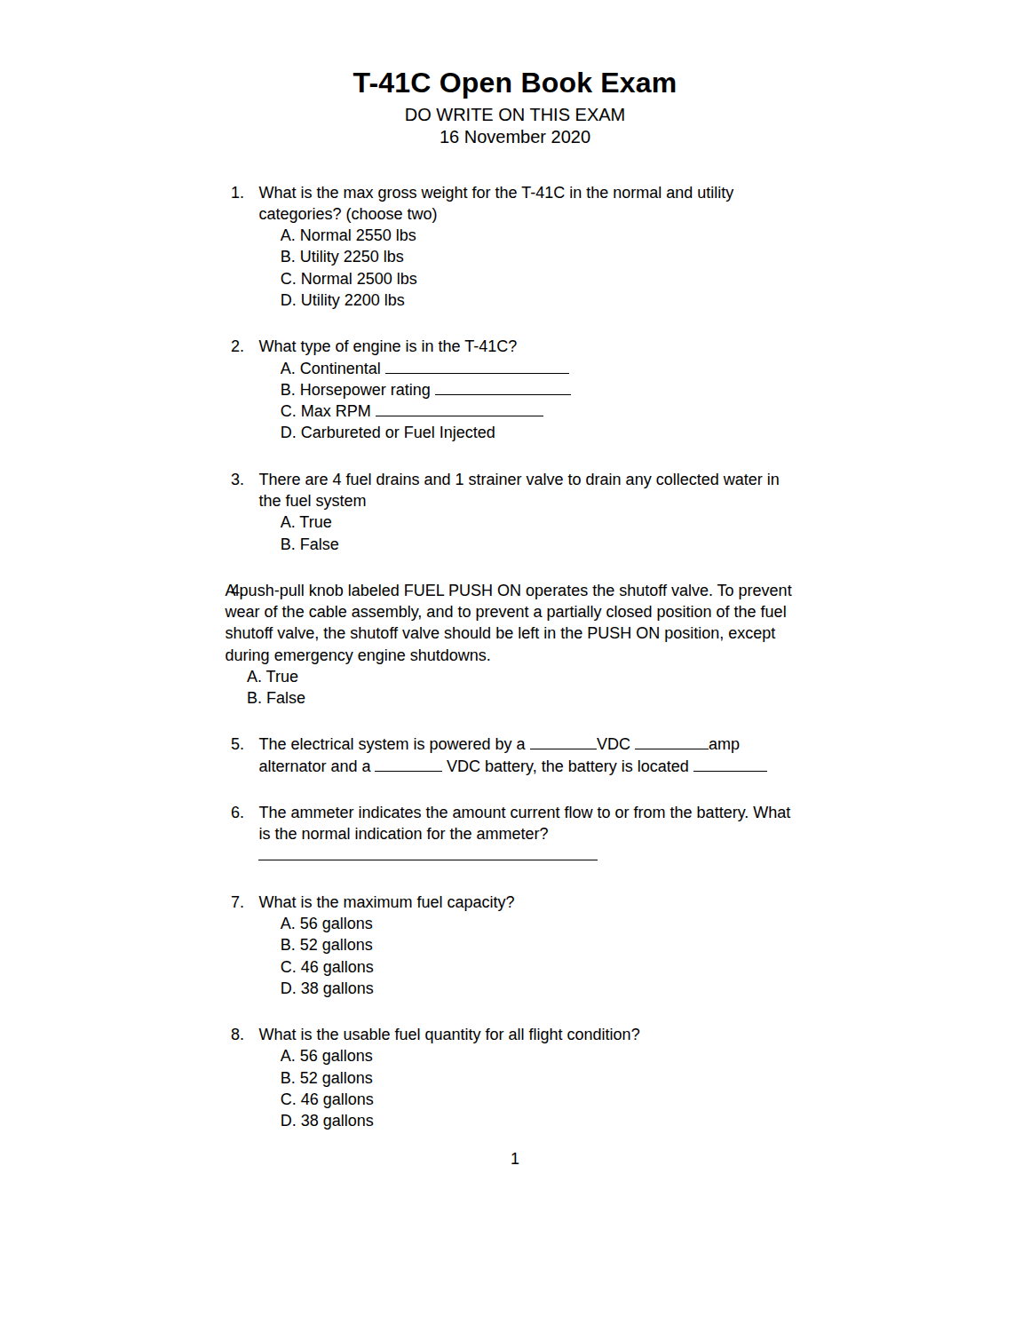T-41C Open Book Exam
DO WRITE ON THIS EXAM
16 November 2020
1. What is the max gross weight for the T-41C in the normal and utility categories? (choose two)
A. Normal 2550 lbs
B. Utility 2250 lbs
C. Normal 2500 lbs
D. Utility 2200 lbs
2. What type of engine is in the T-41C?
A. Continental
B. Horsepower rating
C. Max RPM
D. Carbureted or Fuel Injected
3. There are 4 fuel drains and 1 strainer valve to drain any collected water in the fuel system
A. True
B. False
4. A push-pull knob labeled FUEL PUSH ON operates the shutoff valve. To prevent wear of the cable assembly, and to prevent a partially closed position of the fuel shutoff valve, the shutoff valve should be left in the PUSH ON position, except during emergency engine shutdowns.
A. True
B. False
5. The electrical system is powered by a VDC amp alternator and a VDC battery, the battery is located
6. The ammeter indicates the amount current flow to or from the battery. What is the normal indication for the ammeter?
7. What is the maximum fuel capacity?
A. 56 gallons
B. 52 gallons
C. 46 gallons
D. 38 gallons
8. What is the usable fuel quantity for all flight condition?
A. 56 gallons
B. 52 gallons
C. 46 gallons
D. 38 gallons
1